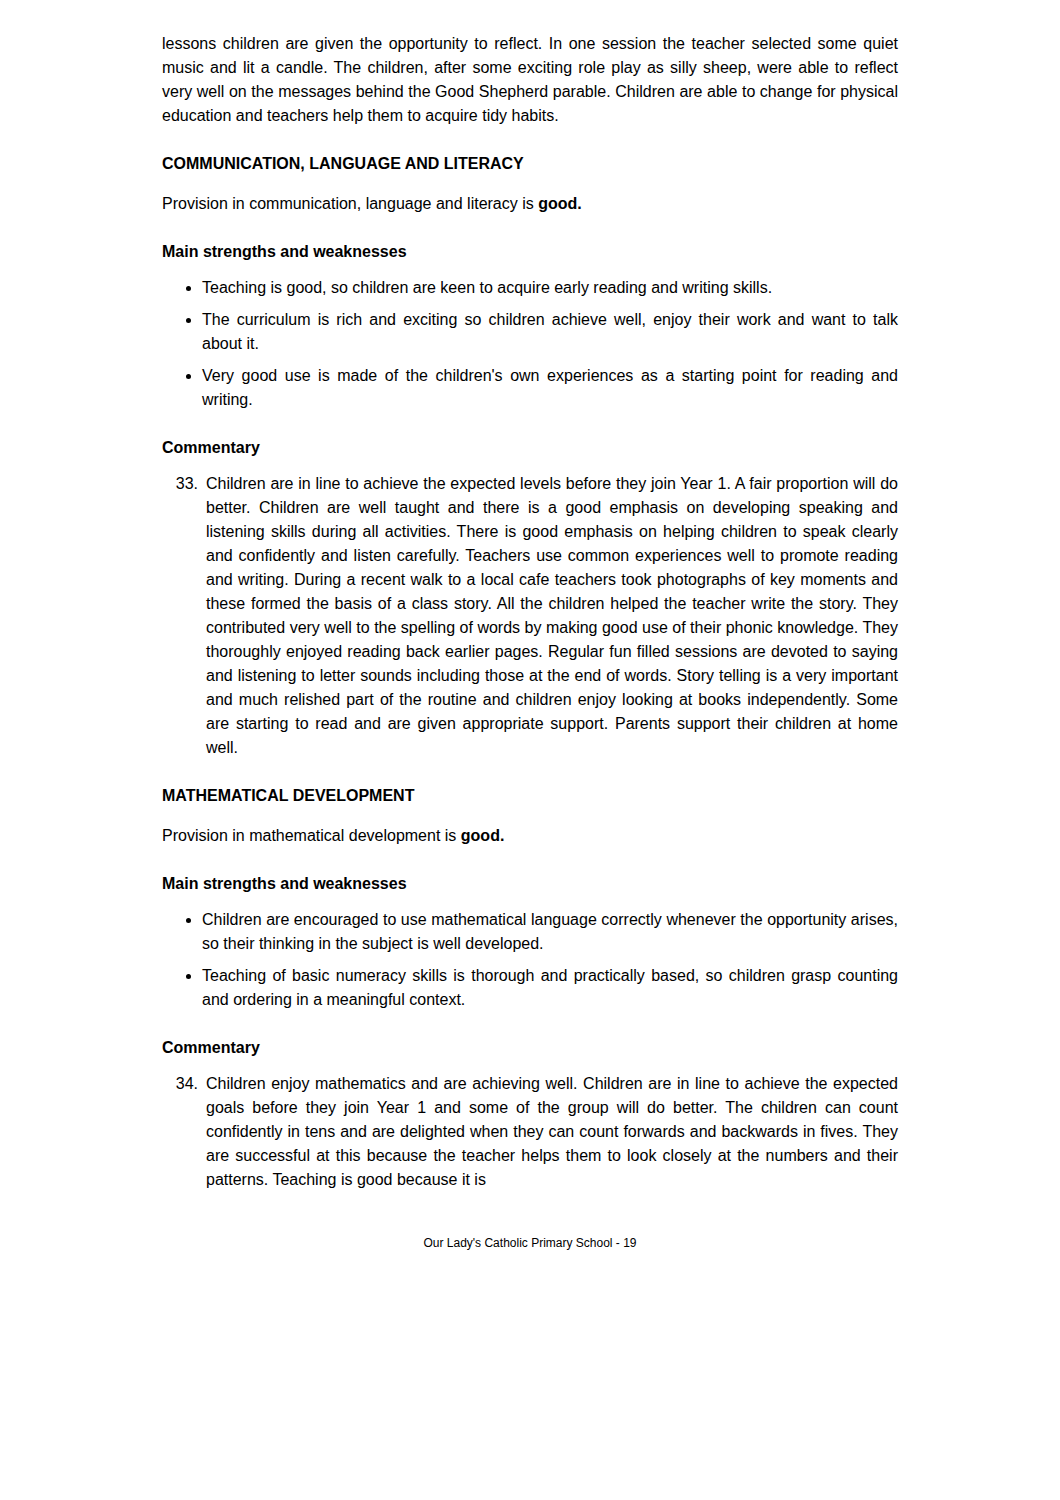lessons children are given the opportunity to reflect. In one session the teacher selected some quiet music and lit a candle. The children, after some exciting role play as silly sheep, were able to reflect very well on the messages behind the Good Shepherd parable. Children are able to change for physical education and teachers help them to acquire tidy habits.
Communication, Language and Literacy
Provision in communication, language and literacy is good.
Main strengths and weaknesses
Teaching is good, so children are keen to acquire early reading and writing skills.
The curriculum is rich and exciting so children achieve well, enjoy their work and want to talk about it.
Very good use is made of the children's own experiences as a starting point for reading and writing.
Commentary
Children are in line to achieve the expected levels before they join Year 1. A fair proportion will do better. Children are well taught and there is a good emphasis on developing speaking and listening skills during all activities. There is good emphasis on helping children to speak clearly and confidently and listen carefully. Teachers use common experiences well to promote reading and writing. During a recent walk to a local cafe teachers took photographs of key moments and these formed the basis of a class story. All the children helped the teacher write the story. They contributed very well to the spelling of words by making good use of their phonic knowledge. They thoroughly enjoyed reading back earlier pages. Regular fun filled sessions are devoted to saying and listening to letter sounds including those at the end of words. Story telling is a very important and much relished part of the routine and children enjoy looking at books independently. Some are starting to read and are given appropriate support. Parents support their children at home well.
Mathematical Development
Provision in mathematical development is good.
Main strengths and weaknesses
Children are encouraged to use mathematical language correctly whenever the opportunity arises, so their thinking in the subject is well developed.
Teaching of basic numeracy skills is thorough and practically based, so children grasp counting and ordering in a meaningful context.
Commentary
Children enjoy mathematics and are achieving well. Children are in line to achieve the expected goals before they join Year 1 and some of the group will do better. The children can count confidently in tens and are delighted when they can count forwards and backwards in fives. They are successful at this because the teacher helps them to look closely at the numbers and their patterns. Teaching is good because it is
Our Lady's Catholic Primary School - 19